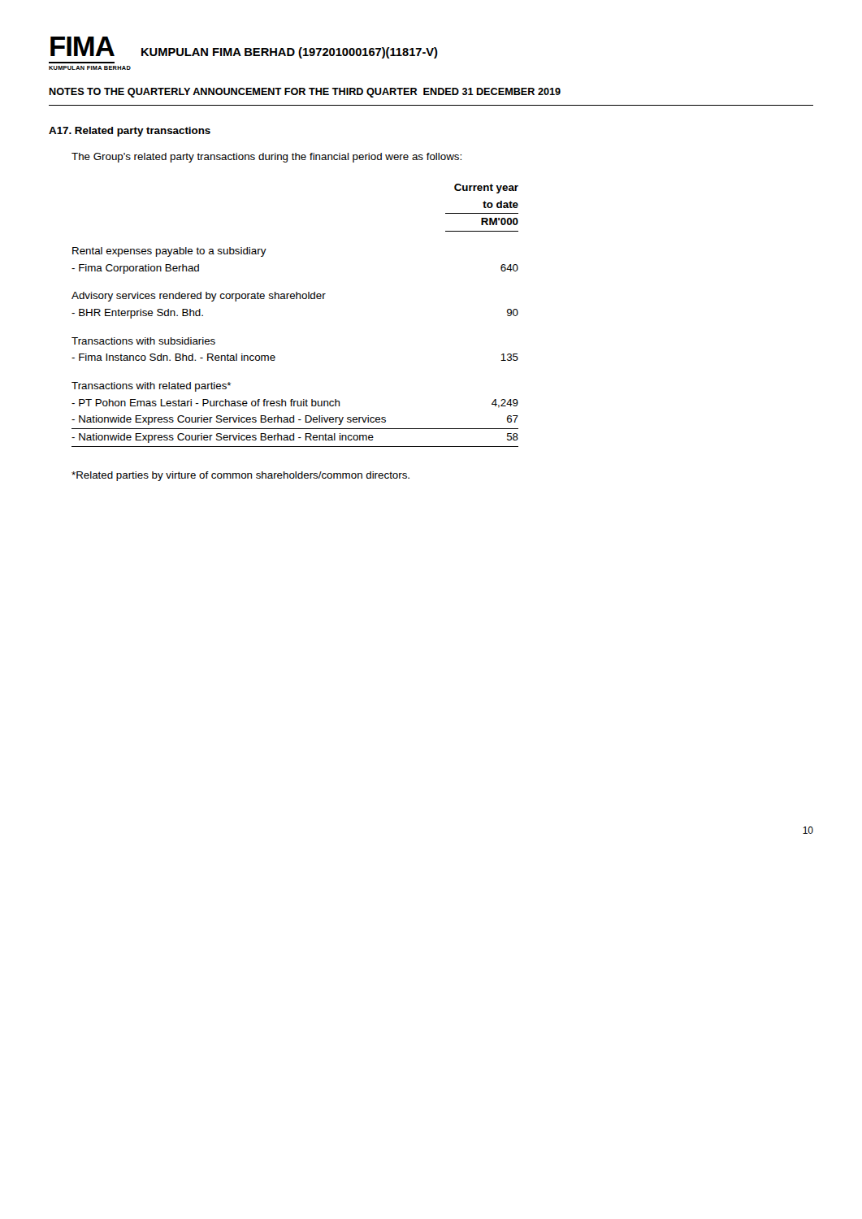FIMA
KUMPULAN FIMA BERHAD
KUMPULAN FIMA BERHAD (197201000167)(11817-V)
NOTES TO THE QUARTERLY ANNOUNCEMENT FOR THE THIRD QUARTER ENDED 31 DECEMBER 2019
A17. Related party transactions
The Group's related party transactions during the financial period were as follows:
| | Current year |
| | to date |
| | RM'000 |
| Rental expenses payable to a subsidiary | |
| - Fima Corporation Berhad | 640 |
| Advisory services rendered by corporate shareholder | |
| - BHR Enterprise Sdn. Bhd. | 90 |
| Transactions with subsidiaries | |
| - Fima Instanco Sdn. Bhd. - Rental income | 135 |
| Transactions with related parties* | |
| - PT Pohon Emas Lestari - Purchase of fresh fruit bunch | 4,249 |
| - Nationwide Express Courier Services Berhad - Delivery services | 67 |
| - Nationwide Express Courier Services Berhad - Rental income | 58 |
*Related parties by virture of common shareholders/common directors.
10